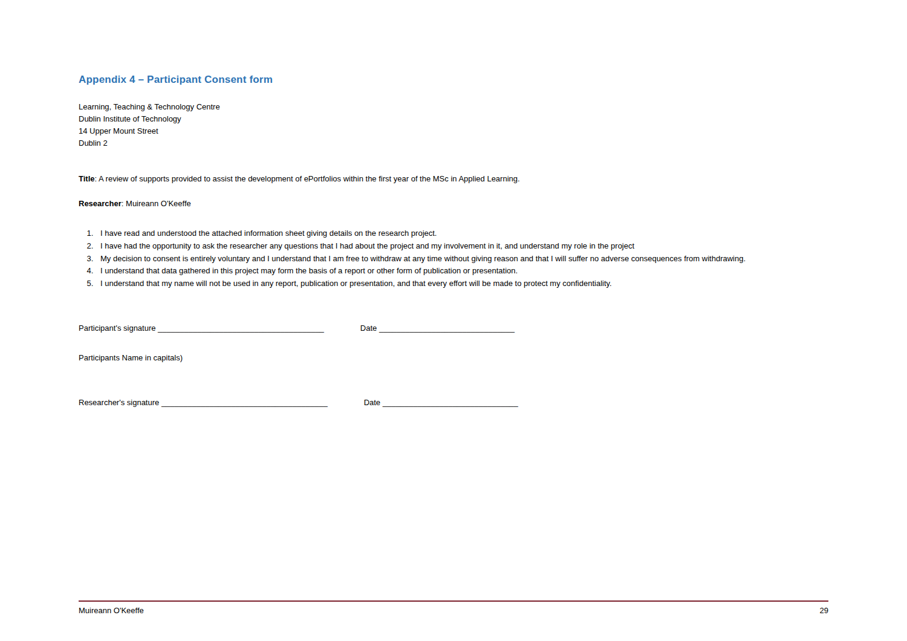Appendix 4 – Participant Consent form
Learning, Teaching & Technology Centre
Dublin Institute of Technology
14 Upper Mount Street
Dublin 2
Title: A review of supports provided to assist the development of ePortfolios within the first year of the MSc in Applied Learning.
Researcher: Muireann O'Keeffe
I have read and understood the attached information sheet giving details on the research project.
I have had the opportunity to ask the researcher any questions that I had about the project and my involvement in it, and understand my role in the project
My decision to consent is entirely voluntary and I understand that I am free to withdraw at any time without giving reason and that I will suffer no adverse consequences from withdrawing.
I understand that data gathered in this project may form the basis of a report or other form of publication or presentation.
I understand that my name will not be used in any report, publication or presentation, and that every effort will be made to protect my confidentiality.
Participant's signature ______________________________________ Date _______________________________
Participants Name in capitals)
Researcher's signature ______________________________________ Date _______________________________
Muireann O'Keeffe 29